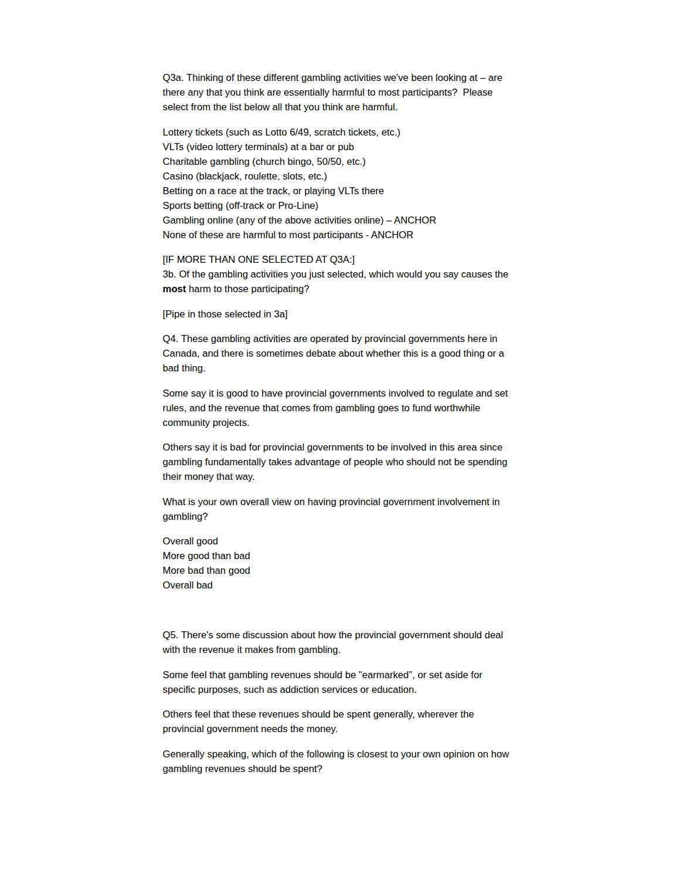Q3a. Thinking of these different gambling activities we've been looking at – are there any that you think are essentially harmful to most participants? Please select from the list below all that you think are harmful.
Lottery tickets (such as Lotto 6/49, scratch tickets, etc.)
VLTs (video lottery terminals) at a bar or pub
Charitable gambling (church bingo, 50/50, etc.)
Casino (blackjack, roulette, slots, etc.)
Betting on a race at the track, or playing VLTs there
Sports betting (off-track or Pro-Line)
Gambling online (any of the above activities online) – ANCHOR
None of these are harmful to most participants - ANCHOR
[IF MORE THAN ONE SELECTED AT Q3A:]
3b. Of the gambling activities you just selected, which would you say causes the most harm to those participating?
[Pipe in those selected in 3a]
Q4. These gambling activities are operated by provincial governments here in Canada, and there is sometimes debate about whether this is a good thing or a bad thing.
Some say it is good to have provincial governments involved to regulate and set rules, and the revenue that comes from gambling goes to fund worthwhile community projects.
Others say it is bad for provincial governments to be involved in this area since gambling fundamentally takes advantage of people who should not be spending their money that way.
What is your own overall view on having provincial government involvement in gambling?
Overall good
More good than bad
More bad than good
Overall bad
Q5. There's some discussion about how the provincial government should deal with the revenue it makes from gambling.
Some feel that gambling revenues should be "earmarked", or set aside for specific purposes, such as addiction services or education.
Others feel that these revenues should be spent generally, wherever the provincial government needs the money.
Generally speaking, which of the following is closest to your own opinion on how gambling revenues should be spent?